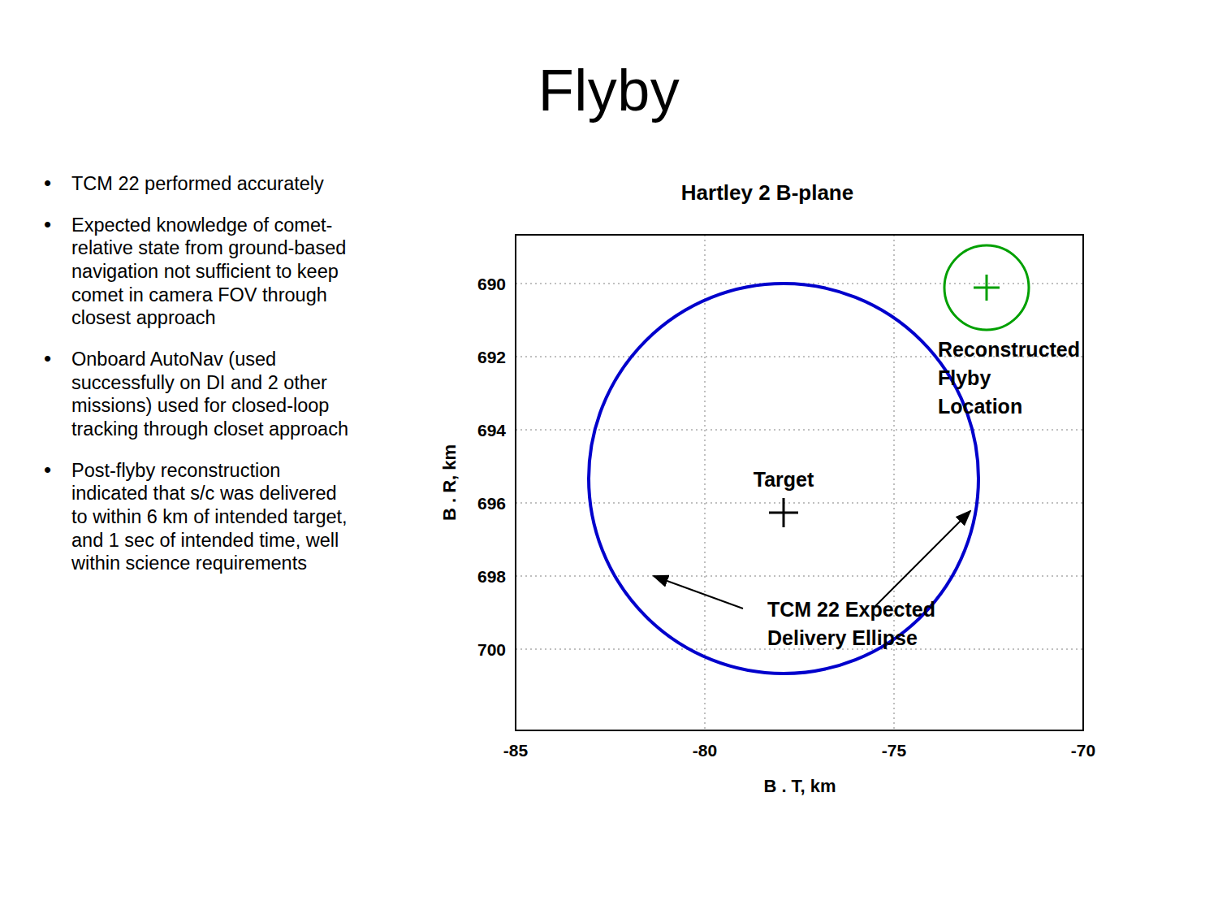Flyby
TCM 22 performed accurately
Expected knowledge of comet-relative state from ground-based navigation not sufficient to keep comet in camera FOV through closest approach
Onboard AutoNav (used successfully on DI and 2 other missions) used for closed-loop tracking through closet approach
Post-flyby reconstruction indicated that s/c was delivered to within 6 km of intended target, and 1 sec of intended time, well within science requirements
Hartley 2 B-plane
690 692 694 696 698 700 -85 -80 -75 -70 B . T, km B . R, km Target Reconstructed Flyby Location TCM 22 Expected Delivery Ellipse